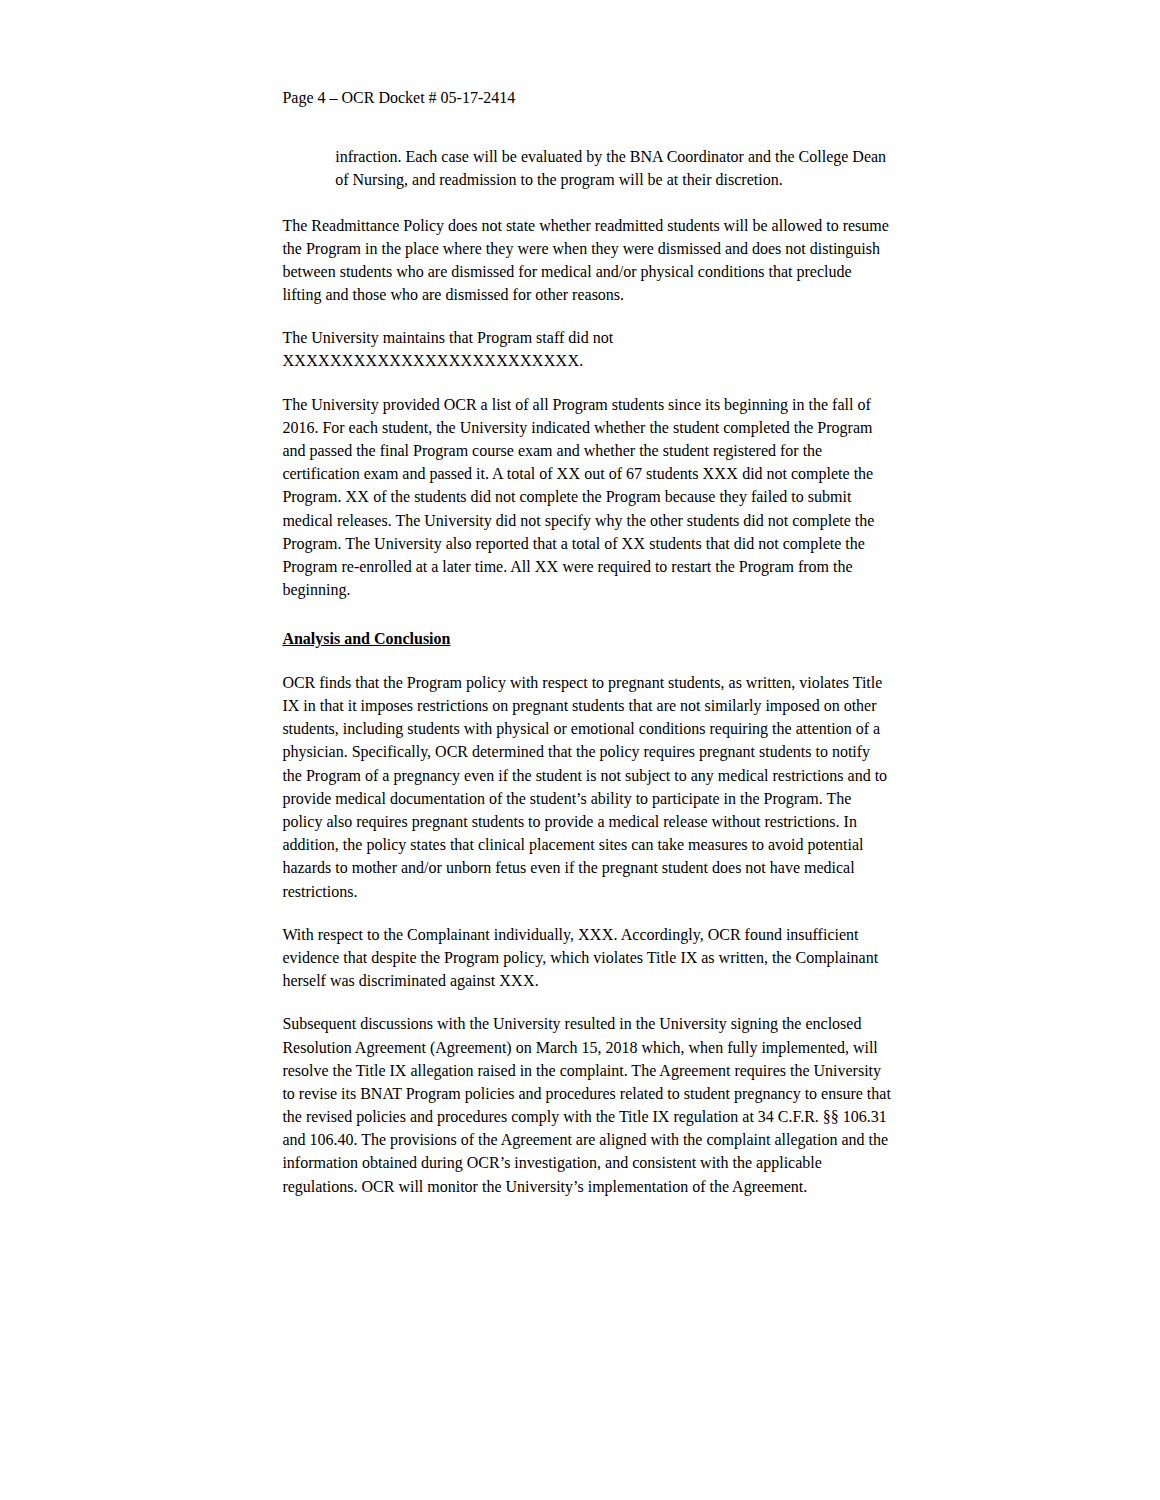Page 4 – OCR Docket # 05-17-2414
infraction. Each case will be evaluated by the BNA Coordinator and the College Dean of Nursing, and readmission to the program will be at their discretion.
The Readmittance Policy does not state whether readmitted students will be allowed to resume the Program in the place where they were when they were dismissed and does not distinguish between students who are dismissed for medical and/or physical conditions that preclude lifting and those who are dismissed for other reasons.
The University maintains that Program staff did not XXXXXXXXXXXXXXXXXXXXXXXXX.
The University provided OCR a list of all Program students since its beginning in the fall of 2016. For each student, the University indicated whether the student completed the Program and passed the final Program course exam and whether the student registered for the certification exam and passed it. A total of XX out of 67 students XXX did not complete the Program. XX of the students did not complete the Program because they failed to submit medical releases. The University did not specify why the other students did not complete the Program. The University also reported that a total of XX students that did not complete the Program re-enrolled at a later time. All XX were required to restart the Program from the beginning.
Analysis and Conclusion
OCR finds that the Program policy with respect to pregnant students, as written, violates Title IX in that it imposes restrictions on pregnant students that are not similarly imposed on other students, including students with physical or emotional conditions requiring the attention of a physician. Specifically, OCR determined that the policy requires pregnant students to notify the Program of a pregnancy even if the student is not subject to any medical restrictions and to provide medical documentation of the student’s ability to participate in the Program. The policy also requires pregnant students to provide a medical release without restrictions. In addition, the policy states that clinical placement sites can take measures to avoid potential hazards to mother and/or unborn fetus even if the pregnant student does not have medical restrictions.
With respect to the Complainant individually, XXX. Accordingly, OCR found insufficient evidence that despite the Program policy, which violates Title IX as written, the Complainant herself was discriminated against XXX.
Subsequent discussions with the University resulted in the University signing the enclosed Resolution Agreement (Agreement) on March 15, 2018 which, when fully implemented, will resolve the Title IX allegation raised in the complaint. The Agreement requires the University to revise its BNAT Program policies and procedures related to student pregnancy to ensure that the revised policies and procedures comply with the Title IX regulation at 34 C.F.R. §§ 106.31 and 106.40. The provisions of the Agreement are aligned with the complaint allegation and the information obtained during OCR’s investigation, and consistent with the applicable regulations. OCR will monitor the University’s implementation of the Agreement.